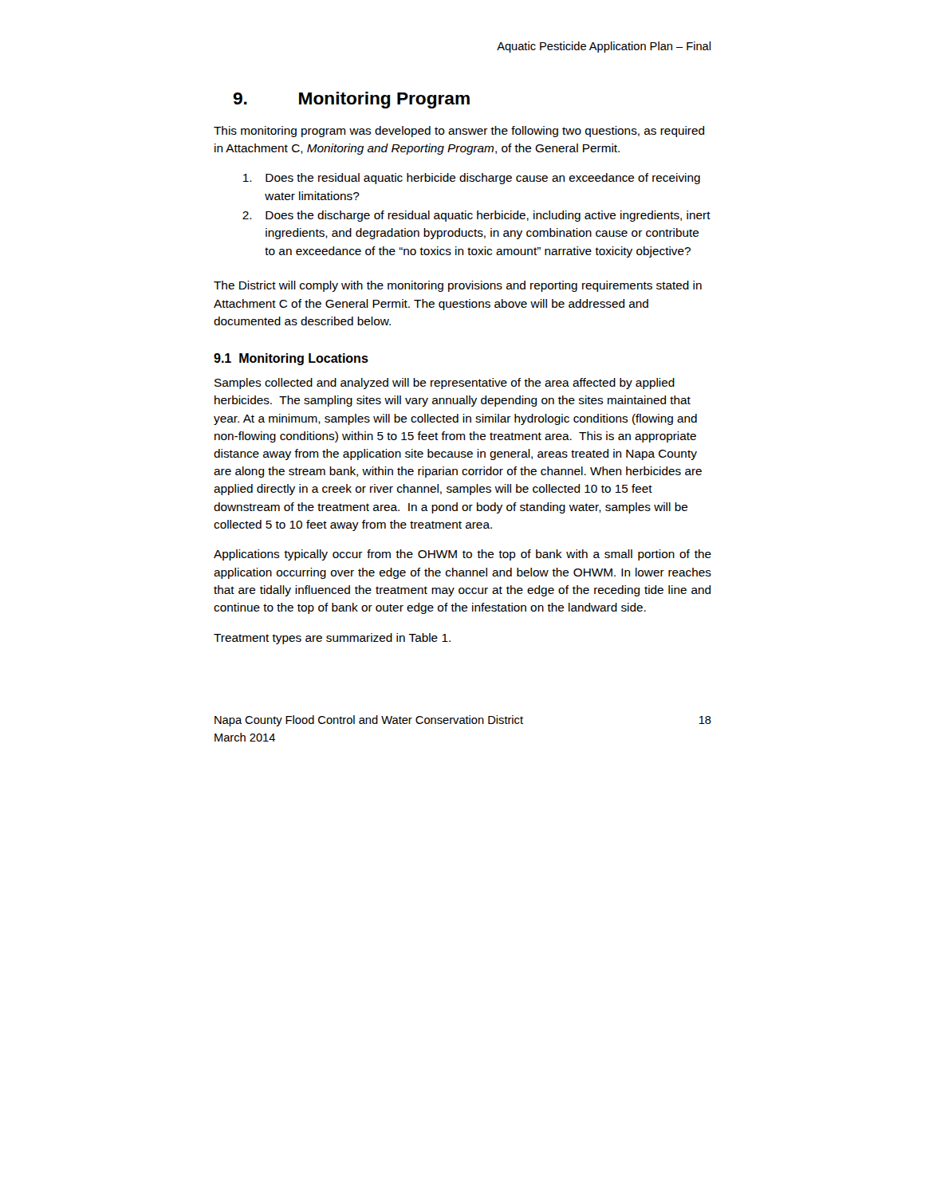Aquatic Pesticide Application Plan – Final
9. Monitoring Program
This monitoring program was developed to answer the following two questions, as required in Attachment C, Monitoring and Reporting Program, of the General Permit.
Does the residual aquatic herbicide discharge cause an exceedance of receiving water limitations?
Does the discharge of residual aquatic herbicide, including active ingredients, inert ingredients, and degradation byproducts, in any combination cause or contribute to an exceedance of the “no toxics in toxic amount” narrative toxicity objective?
The District will comply with the monitoring provisions and reporting requirements stated in Attachment C of the General Permit. The questions above will be addressed and documented as described below.
9.1 Monitoring Locations
Samples collected and analyzed will be representative of the area affected by applied herbicides. The sampling sites will vary annually depending on the sites maintained that year. At a minimum, samples will be collected in similar hydrologic conditions (flowing and non-flowing conditions) within 5 to 15 feet from the treatment area. This is an appropriate distance away from the application site because in general, areas treated in Napa County are along the stream bank, within the riparian corridor of the channel. When herbicides are applied directly in a creek or river channel, samples will be collected 10 to 15 feet downstream of the treatment area. In a pond or body of standing water, samples will be collected 5 to 10 feet away from the treatment area.
Applications typically occur from the OHWM to the top of bank with a small portion of the application occurring over the edge of the channel and below the OHWM. In lower reaches that are tidally influenced the treatment may occur at the edge of the receding tide line and continue to the top of bank or outer edge of the infestation on the landward side.
Treatment types are summarized in Table 1.
Napa County Flood Control and Water Conservation District
18
March 2014